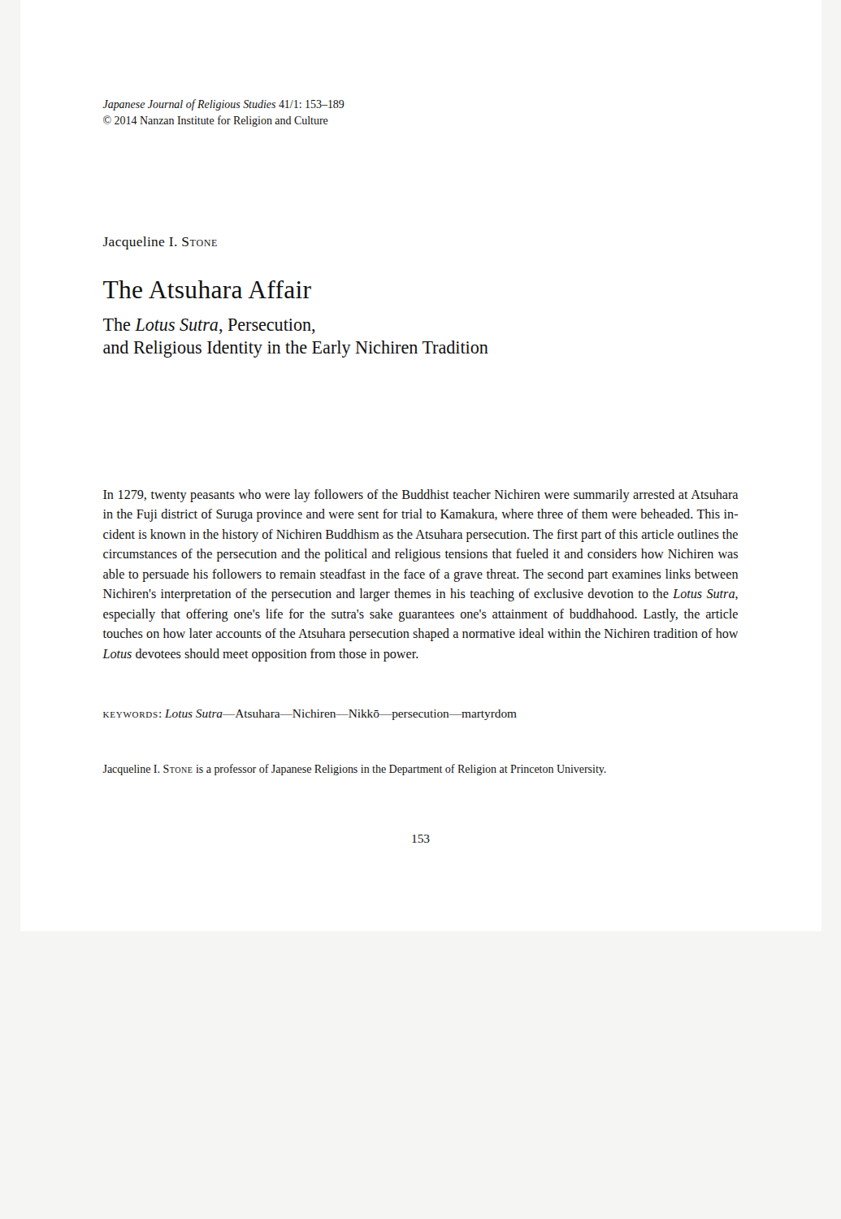Japanese Journal of Religious Studies 41/1: 153–189
© 2014 Nanzan Institute for Religion and Culture
Jacqueline I. Stone
The Atsuhara Affair
The Lotus Sutra, Persecution,
and Religious Identity in the Early Nichiren Tradition
In 1279, twenty peasants who were lay followers of the Buddhist teacher Nichiren were summarily arrested at Atsuhara in the Fuji district of Suruga province and were sent for trial to Kamakura, where three of them were beheaded. This incident is known in the history of Nichiren Buddhism as the Atsuhara persecution. The first part of this article outlines the circumstances of the persecution and the political and religious tensions that fueled it and considers how Nichiren was able to persuade his followers to remain steadfast in the face of a grave threat. The second part examines links between Nichiren's interpretation of the persecution and larger themes in his teaching of exclusive devotion to the Lotus Sutra, especially that offering one's life for the sutra's sake guarantees one's attainment of buddhahood. Lastly, the article touches on how later accounts of the Atsuhara persecution shaped a normative ideal within the Nichiren tradition of how Lotus devotees should meet opposition from those in power.
keywords: Lotus Sutra—Atsuhara—Nichiren—Nikkō—persecution—martyrdom
Jacqueline I. Stone is a professor of Japanese Religions in the Department of Religion at Princeton University.
153